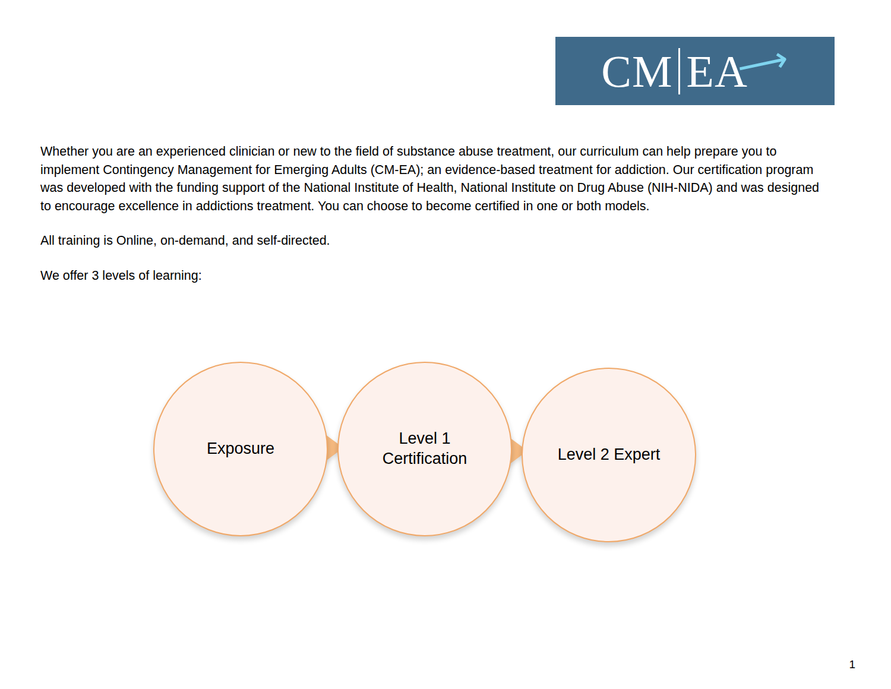CM EA⟶
Whether you are an experienced clinician or new to the field of substance abuse treatment, our curriculum can help prepare you to implement Contingency Management for Emerging Adults (CM-EA); an evidence-based treatment for addiction. Our certification program was developed with the funding support of the National Institute of Health, National Institute on Drug Abuse (NIH-NIDA) and was designed to encourage excellence in addictions treatment. You can choose to become certified in one or both models.
All training is Online, on-demand, and self-directed.
We offer 3 levels of learning:
Exposure
Level 1
Certification
Level 2 Expert
1